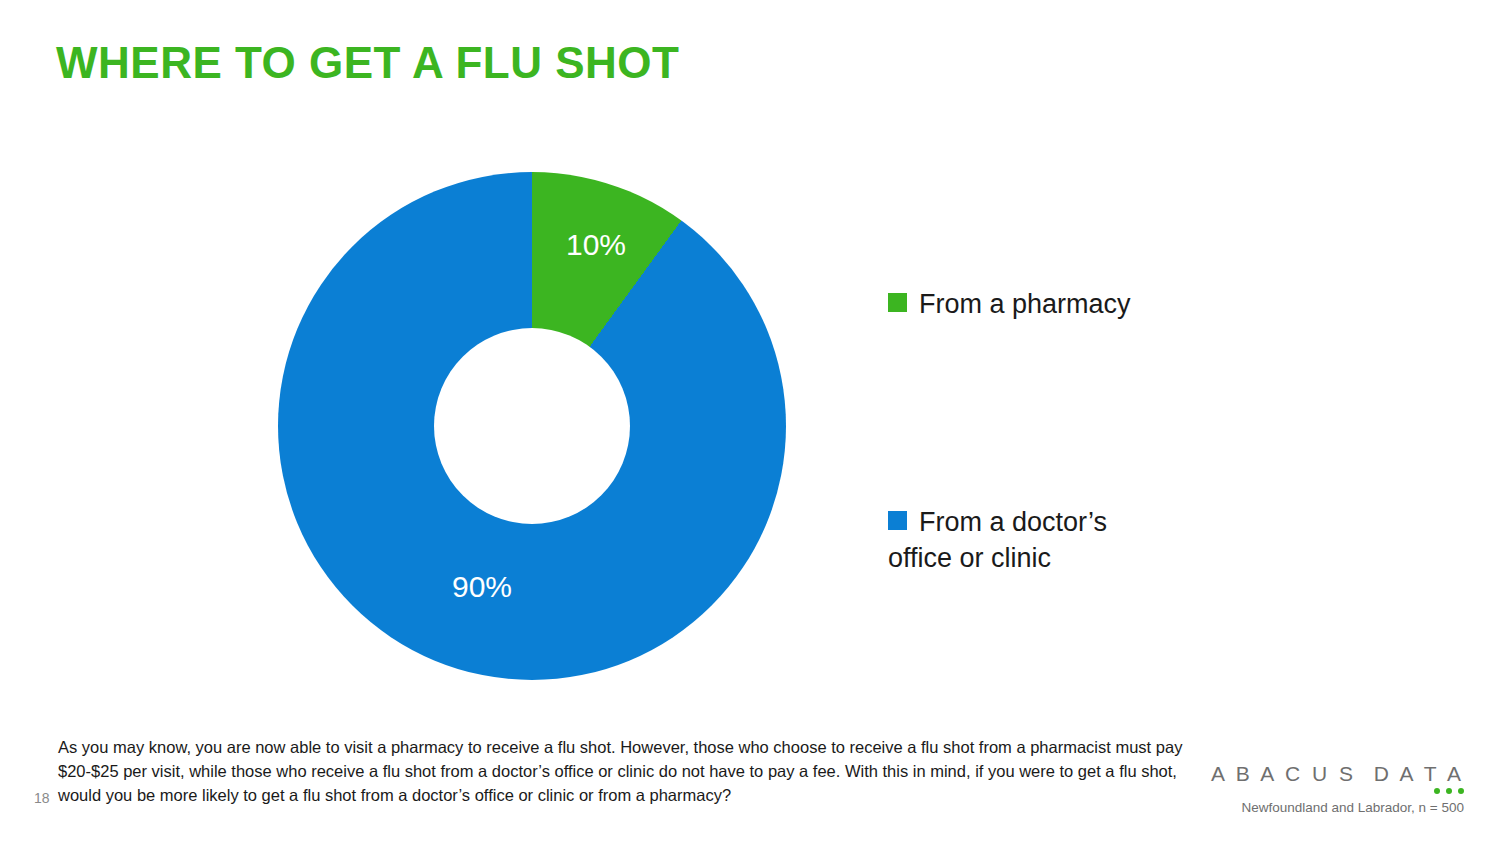Where to get a flu shot
10%
90%
From a pharmacy
From a doctor’s office or clinic
As you may know, you are now able to visit a pharmacy to receive a flu shot. However, those who choose to receive a flu shot from a pharmacist must pay $20-$25 per visit, while those who receive a flu shot from a doctor’s office or clinic do not have to pay a fee. With this in mind, if you were to get a flu shot, would you be more likely to get a flu shot from a doctor’s office or clinic or from a pharmacy?
18
A B A C U S D A T A
Newfoundland and Labrador, n = 500